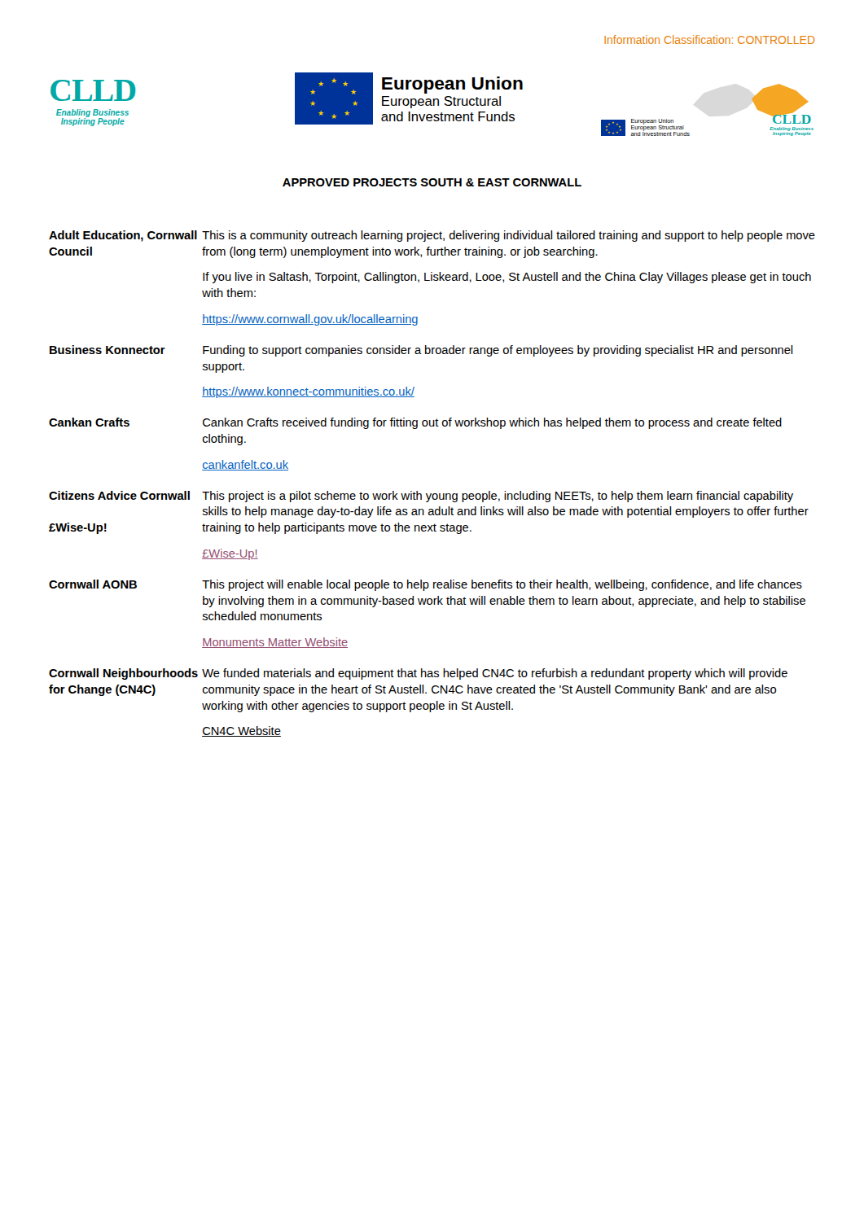Information Classification: CONTROLLED
CLLD
Enabling Business
Inspiring People
★ ★ ★ ★ ★ ★ ★ ★ ★ ★
European Union
European Structural
and Investment Funds
★ ★ ★ ★ ★ ★ ★ ★ ★ ★
European Union
European Structural
and Investment Funds
CLLDEnabling Business
Inspiring People
APPROVED PROJECTS SOUTH & EAST CORNWALL
| Adult Education, Cornwall Council | This is a community outreach learning project, delivering individual tailored training and support to help people move from (long term) unemployment into work, further training. or job searching. If you live in Saltash, Torpoint, Callington, Liskeard, Looe, St Austell and the China Clay Villages please get in touch with them: https://www.cornwall.gov.uk/locallearning |
| Business Konnector | Funding to support companies consider a broader range of employees by providing specialist HR and personnel support. https://www.konnect-communities.co.uk/ |
| Cankan Crafts | Cankan Crafts received funding for fitting out of workshop which has helped them to process and create felted clothing. cankanfelt.co.uk |
| Citizens Advice Cornwall £Wise-Up! | This project is a pilot scheme to work with young people, including NEETs, to help them learn financial capability skills to help manage day-to-day life as an adult and links will also be made with potential employers to offer further training to help participants move to the next stage. £Wise-Up! |
| Cornwall AONB | This project will enable local people to help realise benefits to their health, wellbeing, confidence, and life chances by involving them in a community-based work that will enable them to learn about, appreciate, and help to stabilise scheduled monuments Monuments Matter Website |
| Cornwall Neighbourhoods for Change (CN4C) | We funded materials and equipment that has helped CN4C to refurbish a redundant property which will provide community space in the heart of St Austell. CN4C have created the 'St Austell Community Bank' and are also working with other agencies to support people in St Austell. CN4C Website |